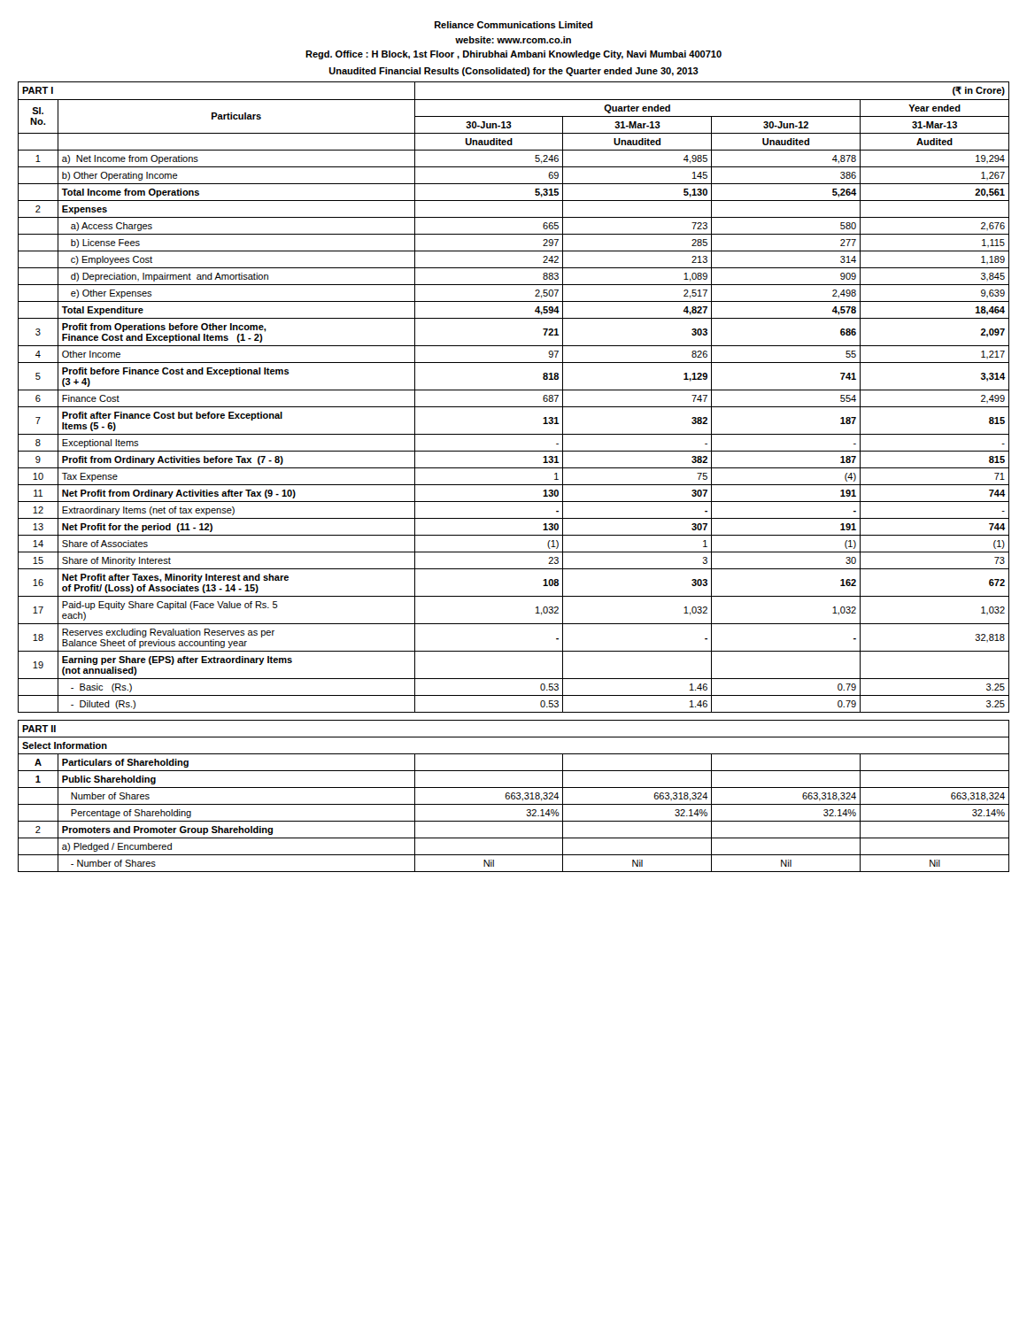Reliance Communications Limited
website: www.rcom.co.in
Regd. Office : H Block, 1st Floor , Dhirubhai Ambani Knowledge City, Navi Mumbai 400710
Unaudited Financial Results (Consolidated) for the Quarter ended June 30, 2013
| PART I | (₹ in Crore) |
| Sl. No. | Particulars | Quarter ended | Year ended |
| 30-Jun-13 | 31-Mar-13 | 30-Jun-12 | 31-Mar-13 |
| | | Unaudited | Unaudited | Unaudited | Audited |
| 1 | a) Net Income from Operations | 5,246 | 4,985 | 4,878 | 19,294 |
| | b) Other Operating Income | 69 | 145 | 386 | 1,267 |
| | Total Income from Operations | 5,315 | 5,130 | 5,264 | 20,561 |
| 2 | Expenses | | | | |
| | a) Access Charges | 665 | 723 | 580 | 2,676 |
| | b) License Fees | 297 | 285 | 277 | 1,115 |
| | c) Employees Cost | 242 | 213 | 314 | 1,189 |
| | d) Depreciation, Impairment and Amortisation | 883 | 1,089 | 909 | 3,845 |
| | e) Other Expenses | 2,507 | 2,517 | 2,498 | 9,639 |
| | Total Expenditure | 4,594 | 4,827 | 4,578 | 18,464 |
| 3 | Profit from Operations before Other Income, Finance Cost and Exceptional Items (1 - 2) | 721 | 303 | 686 | 2,097 |
| 4 | Other Income | 97 | 826 | 55 | 1,217 |
| 5 | Profit before Finance Cost and Exceptional Items (3 + 4) | 818 | 1,129 | 741 | 3,314 |
| 6 | Finance Cost | 687 | 747 | 554 | 2,499 |
| 7 | Profit after Finance Cost but before Exceptional Items (5 - 6) | 131 | 382 | 187 | 815 |
| 8 | Exceptional Items | - | - | - | - |
| 9 | Profit from Ordinary Activities before Tax (7 - 8) | 131 | 382 | 187 | 815 |
| 10 | Tax Expense | 1 | 75 | (4) | 71 |
| 11 | Net Profit from Ordinary Activities after Tax (9 - 10) | 130 | 307 | 191 | 744 |
| 12 | Extraordinary Items (net of tax expense) | - | - | - | - |
| 13 | Net Profit for the period (11 - 12) | 130 | 307 | 191 | 744 |
| 14 | Share of Associates | (1) | 1 | (1) | (1) |
| 15 | Share of Minority Interest | 23 | 3 | 30 | 73 |
| 16 | Net Profit after Taxes, Minority Interest and share of Profit/ (Loss) of Associates (13 - 14 - 15) | 108 | 303 | 162 | 672 |
| 17 | Paid-up Equity Share Capital (Face Value of Rs. 5 each) | 1,032 | 1,032 | 1,032 | 1,032 |
| 18 | Reserves excluding Revaluation Reserves as per Balance Sheet of previous accounting year | - | - | - | 32,818 |
| 19 | Earning per Share (EPS) after Extraordinary Items (not annualised) | | | | |
| | - Basic (Rs.) | 0.53 | 1.46 | 0.79 | 3.25 |
| | - Diluted (Rs.) | 0.53 | 1.46 | 0.79 | 3.25 |
| PART II |
| Select Information |
| A | Particulars of Shareholding | | | | |
| 1 | Public Shareholding | | | | |
| | Number of Shares | 663,318,324 | 663,318,324 | 663,318,324 | 663,318,324 |
| | Percentage of Shareholding | 32.14% | 32.14% | 32.14% | 32.14% |
| 2 | Promoters and Promoter Group Shareholding | | | | |
| | a) Pledged / Encumbered | | | | |
| | - Number of Shares | Nil | Nil | Nil | Nil |